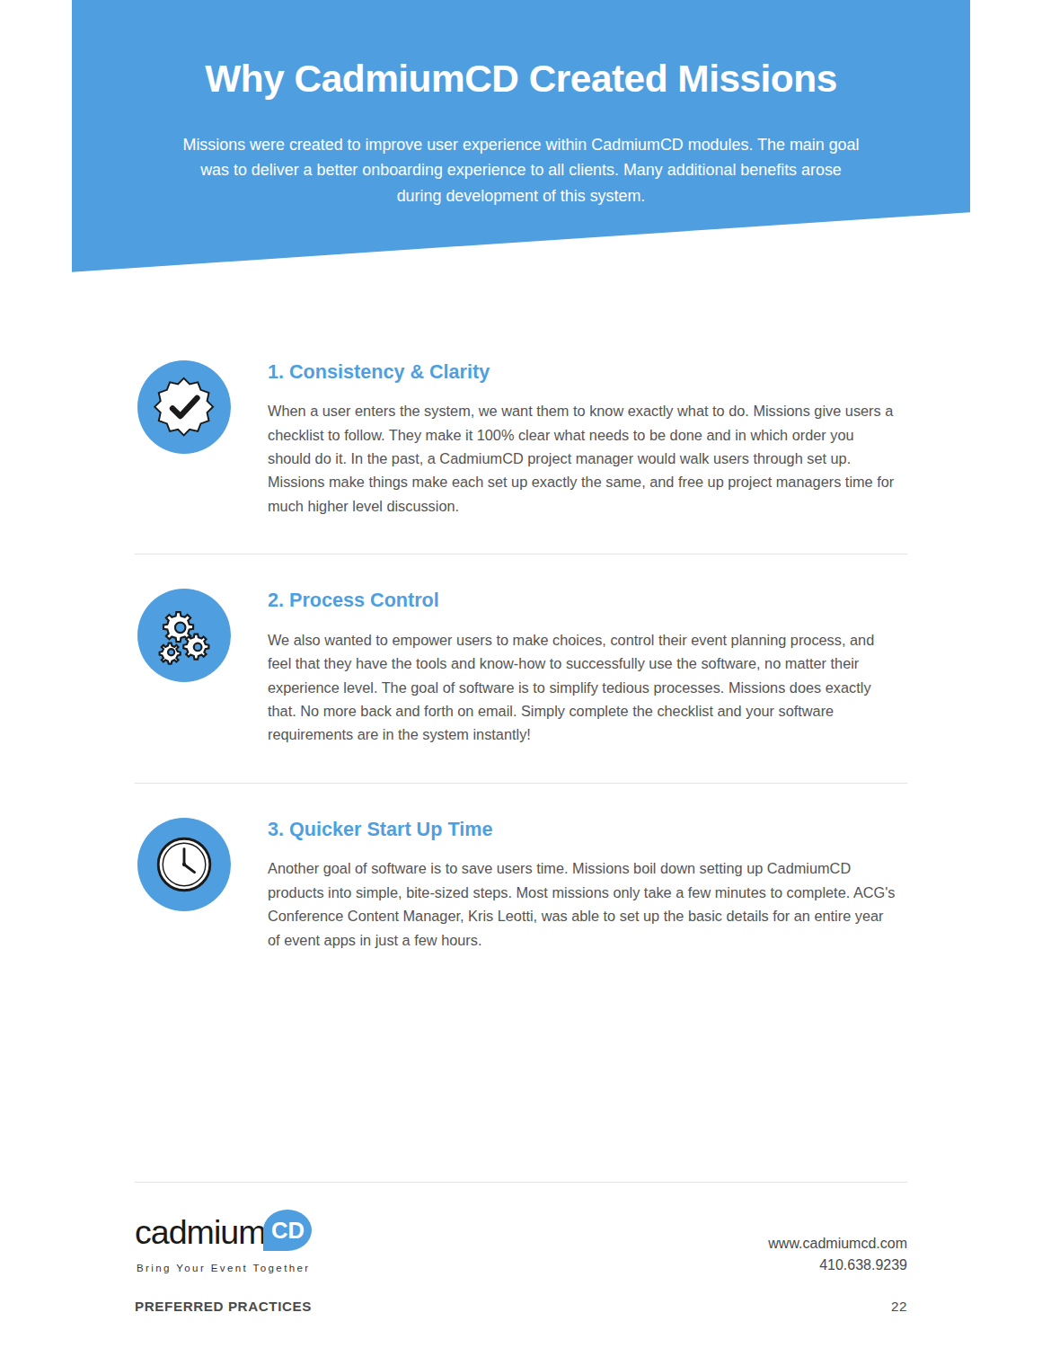Why CadmiumCD Created Missions
Missions were created to improve user experience within CadmiumCD modules. The main goal was to deliver a better onboarding experience to all clients. Many additional benefits arose during development of this system.
1. Consistency & Clarity
When a user enters the system, we want them to know exactly what to do. Missions give users a checklist to follow. They make it 100% clear what needs to be done and in which order you should do it. In the past, a CadmiumCD project manager would walk users through set up. Missions make things make each set up exactly the same, and free up project managers time for much higher level discussion.
2. Process Control
We also wanted to empower users to make choices, control their event planning process, and feel that they have the tools and know-how to successfully use the software, no matter their experience level. The goal of software is to simplify tedious processes. Missions does exactly that. No more back and forth on email. Simply complete the checklist and your software requirements are in the system instantly!
3. Quicker Start Up Time
Another goal of software is to save users time. Missions boil down setting up CadmiumCD products into simple, bite-sized steps. Most missions only take a few minutes to complete. ACG's Conference Content Manager, Kris Leotti, was able to set up the basic details for an entire year of event apps in just a few hours.
cadmium CD
Bring Your Event Together
www.cadmiumcd.com
410.638.9239
PREFERRED PRACTICES 22